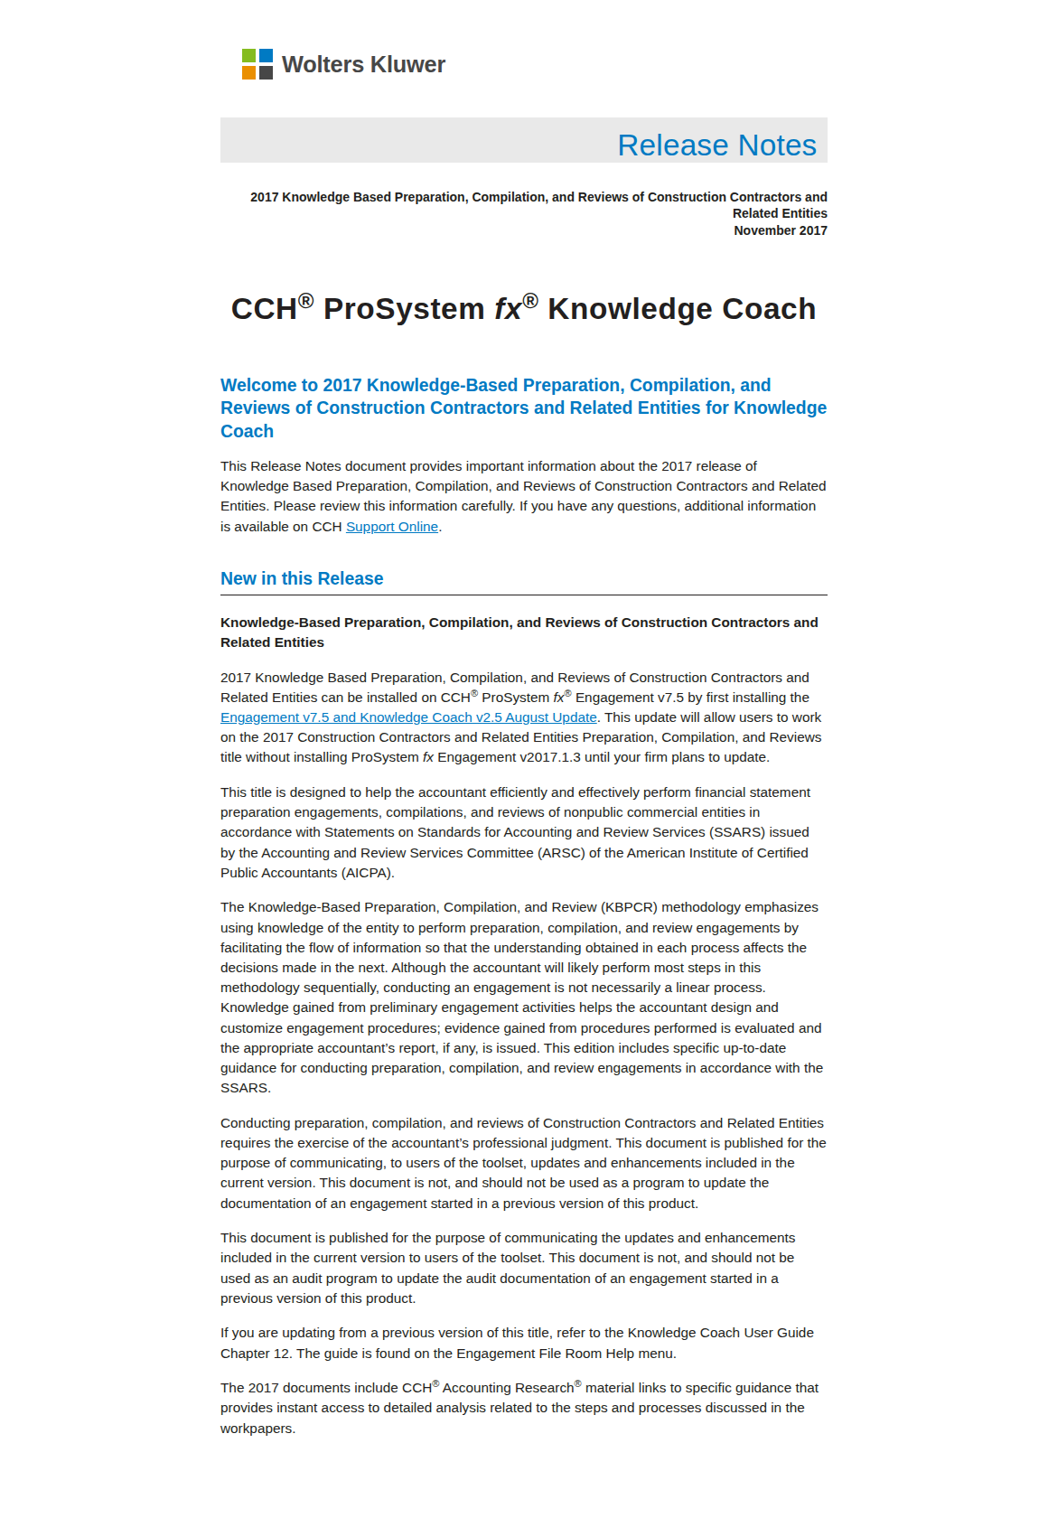Wolters Kluwer
Release Notes
2017 Knowledge Based Preparation, Compilation, and Reviews of Construction Contractors and Related Entities
November 2017
CCH® ProSystem fx® Knowledge Coach
Welcome to 2017 Knowledge-Based Preparation, Compilation, and Reviews of Construction Contractors and Related Entities for Knowledge Coach
This Release Notes document provides important information about the 2017 release of Knowledge Based Preparation, Compilation, and Reviews of Construction Contractors and Related Entities. Please review this information carefully. If you have any questions, additional information is available on CCH Support Online.
New in this Release
Knowledge-Based Preparation, Compilation, and Reviews of Construction Contractors and Related Entities
2017 Knowledge Based Preparation, Compilation, and Reviews of Construction Contractors and Related Entities can be installed on CCH® ProSystem fx® Engagement v7.5 by first installing the Engagement v7.5 and Knowledge Coach v2.5 August Update. This update will allow users to work on the 2017 Construction Contractors and Related Entities Preparation, Compilation, and Reviews title without installing ProSystem fx Engagement v2017.1.3 until your firm plans to update.
This title is designed to help the accountant efficiently and effectively perform financial statement preparation engagements, compilations, and reviews of nonpublic commercial entities in accordance with Statements on Standards for Accounting and Review Services (SSARS) issued by the Accounting and Review Services Committee (ARSC) of the American Institute of Certified Public Accountants (AICPA).
The Knowledge-Based Preparation, Compilation, and Review (KBPCR) methodology emphasizes using knowledge of the entity to perform preparation, compilation, and review engagements by facilitating the flow of information so that the understanding obtained in each process affects the decisions made in the next. Although the accountant will likely perform most steps in this methodology sequentially, conducting an engagement is not necessarily a linear process. Knowledge gained from preliminary engagement activities helps the accountant design and customize engagement procedures; evidence gained from procedures performed is evaluated and the appropriate accountant’s report, if any, is issued. This edition includes specific up-to-date guidance for conducting preparation, compilation, and review engagements in accordance with the SSARS.
Conducting preparation, compilation, and reviews of Construction Contractors and Related Entities requires the exercise of the accountant’s professional judgment. This document is published for the purpose of communicating, to users of the toolset, updates and enhancements included in the current version. This document is not, and should not be used as a program to update the documentation of an engagement started in a previous version of this product.
This document is published for the purpose of communicating the updates and enhancements included in the current version to users of the toolset. This document is not, and should not be used as an audit program to update the audit documentation of an engagement started in a previous version of this product.
If you are updating from a previous version of this title, refer to the Knowledge Coach User Guide Chapter 12. The guide is found on the Engagement File Room Help menu.
The 2017 documents include CCH® Accounting Research® material links to specific guidance that provides instant access to detailed analysis related to the steps and processes discussed in the workpapers.